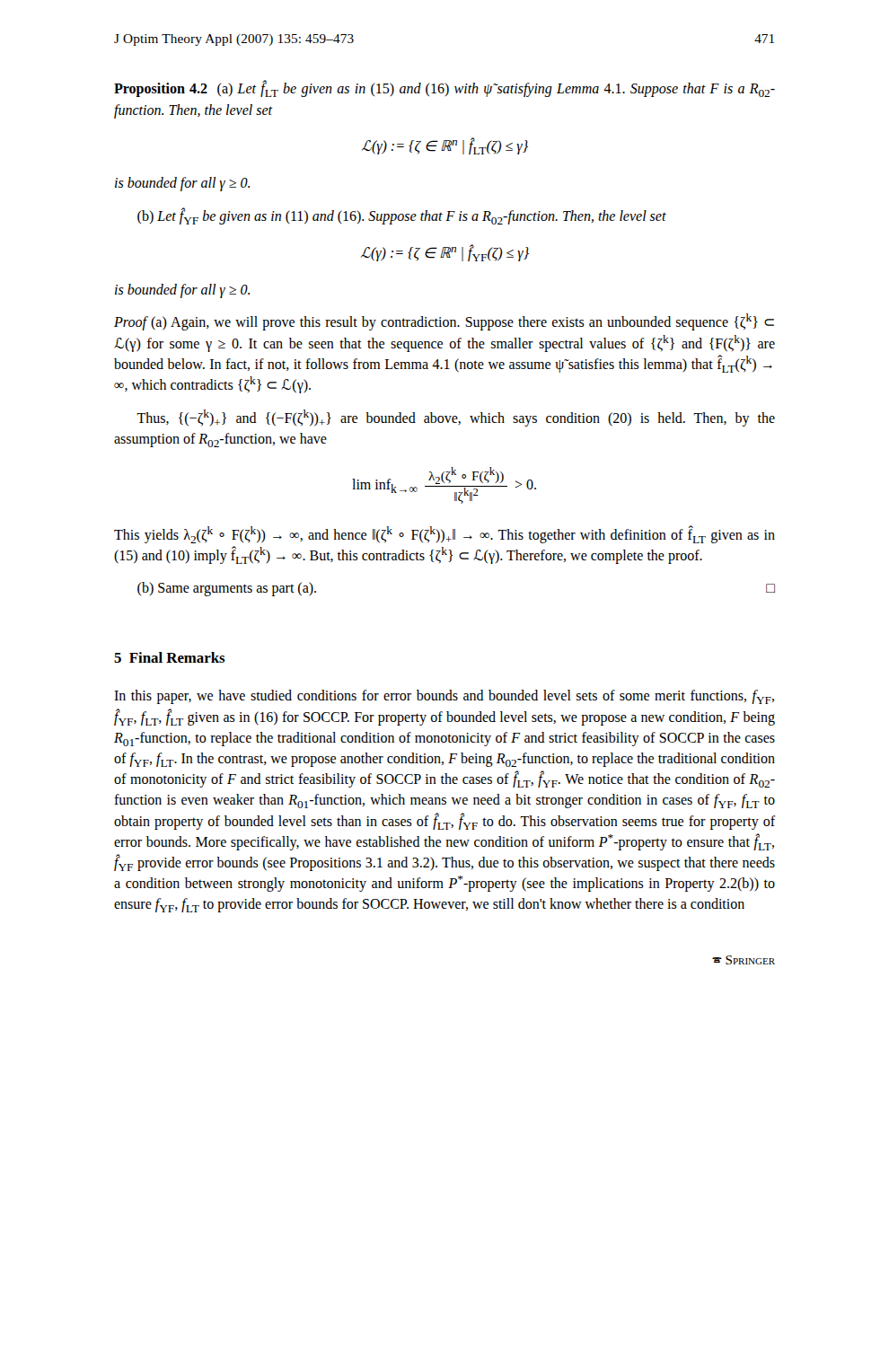J Optim Theory Appl (2007) 135: 459–473 471
Proposition 4.2 (a) Let f̂LT be given as in (15) and (16) with ψ̃ satisfying Lemma 4.1. Suppose that F is a R02-function. Then, the level set
ℒ(γ) := {ζ ∈ ℝn | f̂LT(ζ) ≤ γ}
is bounded for all γ ≥ 0.
(b) Let f̂YF be given as in (11) and (16). Suppose that F is a R02-function. Then, the level set
ℒ(γ) := {ζ ∈ ℝn | f̂YF(ζ) ≤ γ}
is bounded for all γ ≥ 0.
Proof (a) Again, we will prove this result by contradiction. Suppose there exists an unbounded sequence {ζk} ⊂ ℒ(γ) for some γ ≥ 0. It can be seen that the sequence of the smaller spectral values of {ζk} and {F(ζk)} are bounded below. In fact, if not, it follows from Lemma 4.1 (note we assume ψ̃ satisfies this lemma) that f̂LT(ζk) → ∞, which contradicts {ζk} ⊂ ℒ(γ).
Thus, {(−ζk)+} and {(−F(ζk))+} are bounded above, which says condition (20) is held. Then, by the assumption of R02-function, we have
lim infk→∞ λ2(ζk ∘ F(ζk)) ‖ζk‖2 > 0.
This yields λ2(ζk ∘ F(ζk)) → ∞, and hence ‖(ζk ∘ F(ζk))+‖ → ∞. This together with definition of f̂LT given as in (15) and (10) imply f̂LT(ζk) → ∞. But, this contradicts {ζk} ⊂ ℒ(γ). Therefore, we complete the proof.
(b) Same arguments as part (a). □
5 Final Remarks
In this paper, we have studied conditions for error bounds and bounded level sets of some merit functions, fYF, f̂YF, fLT, f̂LT given as in (16) for SOCCP. For property of bounded level sets, we propose a new condition, F being R01-function, to replace the traditional condition of monotonicity of F and strict feasibility of SOCCP in the cases of fYF, fLT. In the contrast, we propose another condition, F being R02-function, to replace the traditional condition of monotonicity of F and strict feasibility of SOCCP in the cases of f̂LT, f̂YF. We notice that the condition of R02-function is even weaker than R01-function, which means we need a bit stronger condition in cases of fYF, fLT to obtain property of bounded level sets than in cases of f̂LT, f̂YF to do. This observation seems true for property of error bounds. More specifically, we have established the new condition of uniform P*-property to ensure that f̂LT, f̂YF provide error bounds (see Propositions 3.1 and 3.2). Thus, due to this observation, we suspect that there needs a condition between strongly monotonicity and uniform P*-property (see the implications in Property 2.2(b)) to ensure fYF, fLT to provide error bounds for SOCCP. However, we still don't know whether there is a condition
🕿 Springer